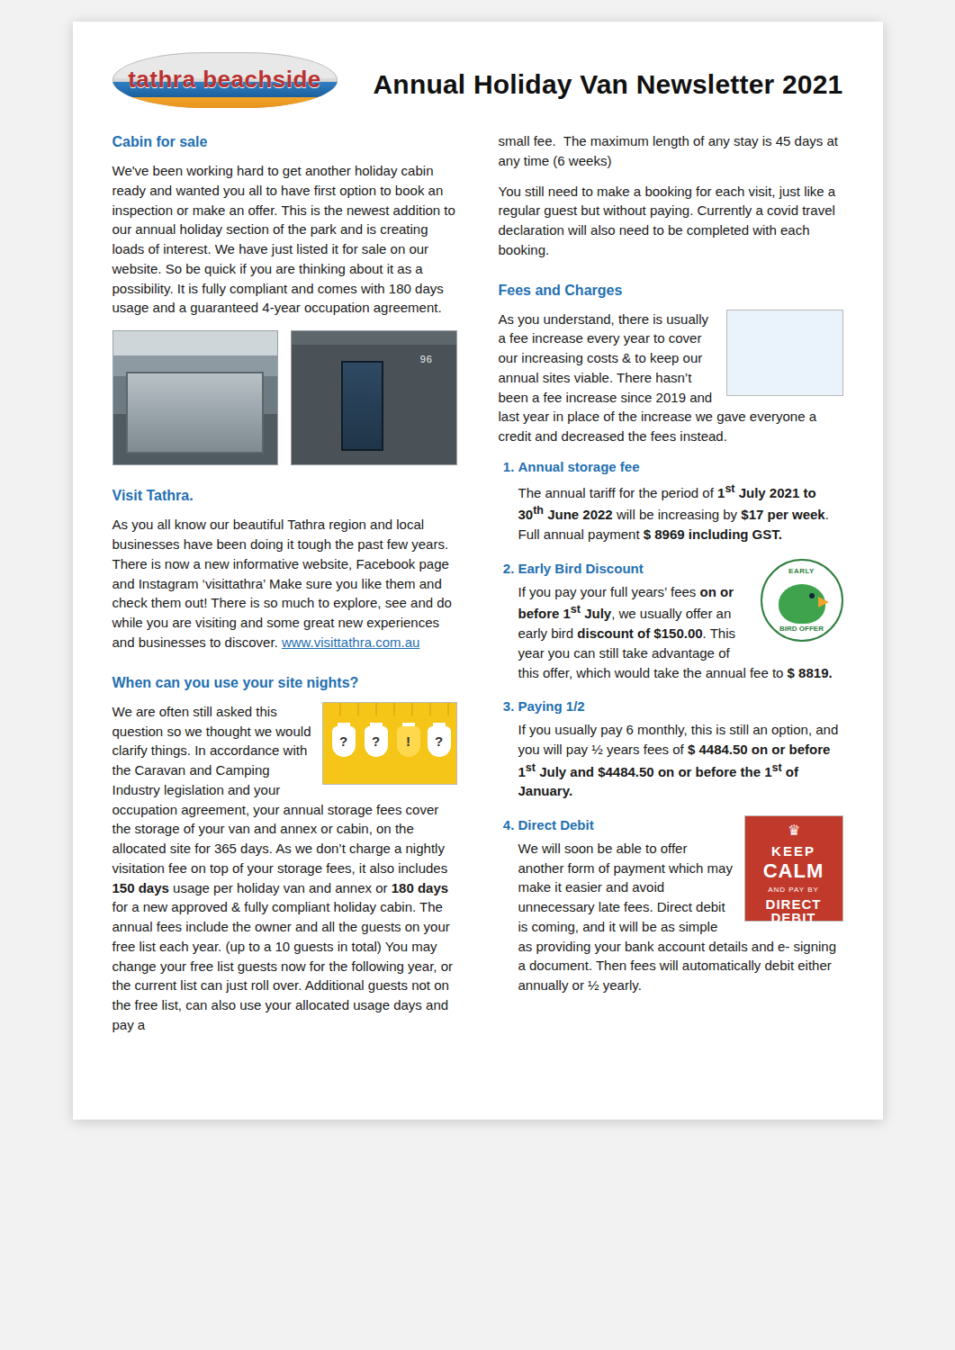tathra beachside
Annual Holiday Van Newsletter 2021
Cabin for sale
We've been working hard to get another holiday cabin ready and wanted you all to have first option to book an inspection or make an offer. This is the newest addition to our annual holiday section of the park and is creating loads of interest. We have just listed it for sale on our website. So be quick if you are thinking about it as a possibility. It is fully compliant and comes with 180 days usage and a guaranteed 4-year occupation agreement.
Visit Tathra.
As you all know our beautiful Tathra region and local businesses have been doing it tough the past few years. There is now a new informative website, Facebook page and Instagram ‘visittathra’ Make sure you like them and check them out! There is so much to explore, see and do while you are visiting and some great new experiences and businesses to discover. www.visittathra.com.au
When can you use your site nights?
??!?
We are often still asked this question so we thought we would clarify things. In accordance with the Caravan and Camping Industry legislation and your occupation agreement, your annual storage fees cover the storage of your van and annex or cabin, on the allocated site for 365 days. As we don’t charge a nightly visitation fee on top of your storage fees, it also includes 150 days usage per holiday van and annex or 180 days for a new approved & fully compliant holiday cabin. The annual fees include the owner and all the guests on your free list each year. (up to a 10 guests in total) You may change your free list guests now for the following year, or the current list can just roll over. Additional guests not on the free list, can also use your allocated usage days and pay a
small fee. The maximum length of any stay is 45 days at any time (6 weeks)
You still need to make a booking for each visit, just like a regular guest but without paying. Currently a covid travel declaration will also need to be completed with each booking.
Fees and Charges
As you understand, there is usually a fee increase every year to cover our increasing costs & to keep our annual sites viable. There hasn’t been a fee increase since 2019 and last year in place of the increase we gave everyone a credit and decreased the fees instead.
Annual storage fee
The annual tariff for the period of 1st July 2021 to 30th June 2022 will be increasing by $17 per week. Full annual payment $ 8969 including GST.
Early Bird Discount
EARLY
BIRD OFFER
If you pay your full years’ fees on or before 1st July, we usually offer an early bird discount of $150.00. This year you can still take advantage of this offer, which would take the annual fee to $ 8819.
Paying 1/2
If you usually pay 6 monthly, this is still an option, and you will pay ½ years fees of $ 4484.50 on or before 1st July and $4484.50 on or before the 1st of January.
Direct Debit
♛
KEEP
CALM
AND PAY BY
DIRECT
DEBIT
We will soon be able to offer another form of payment which may make it easier and avoid unnecessary late fees. Direct debit is coming, and it will be as simple as providing your bank account details and e- signing a document. Then fees will automatically debit either annually or ½ yearly.